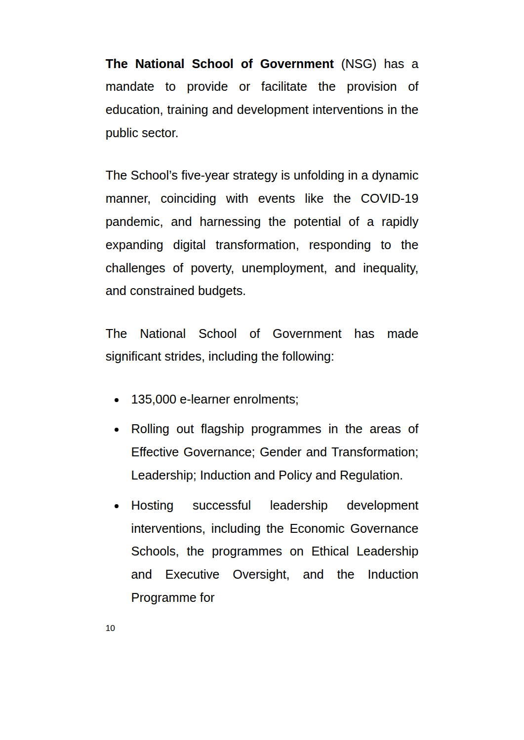The National School of Government (NSG) has a mandate to provide or facilitate the provision of education, training and development interventions in the public sector.
The School’s five-year strategy is unfolding in a dynamic manner, coinciding with events like the COVID-19 pandemic, and harnessing the potential of a rapidly expanding digital transformation, responding to the challenges of poverty, unemployment, and inequality, and constrained budgets.
The National School of Government has made significant strides, including the following:
135,000 e-learner enrolments;
Rolling out flagship programmes in the areas of Effective Governance; Gender and Transformation; Leadership; Induction and Policy and Regulation.
Hosting successful leadership development interventions, including the Economic Governance Schools, the programmes on Ethical Leadership and Executive Oversight, and the Induction Programme for
10